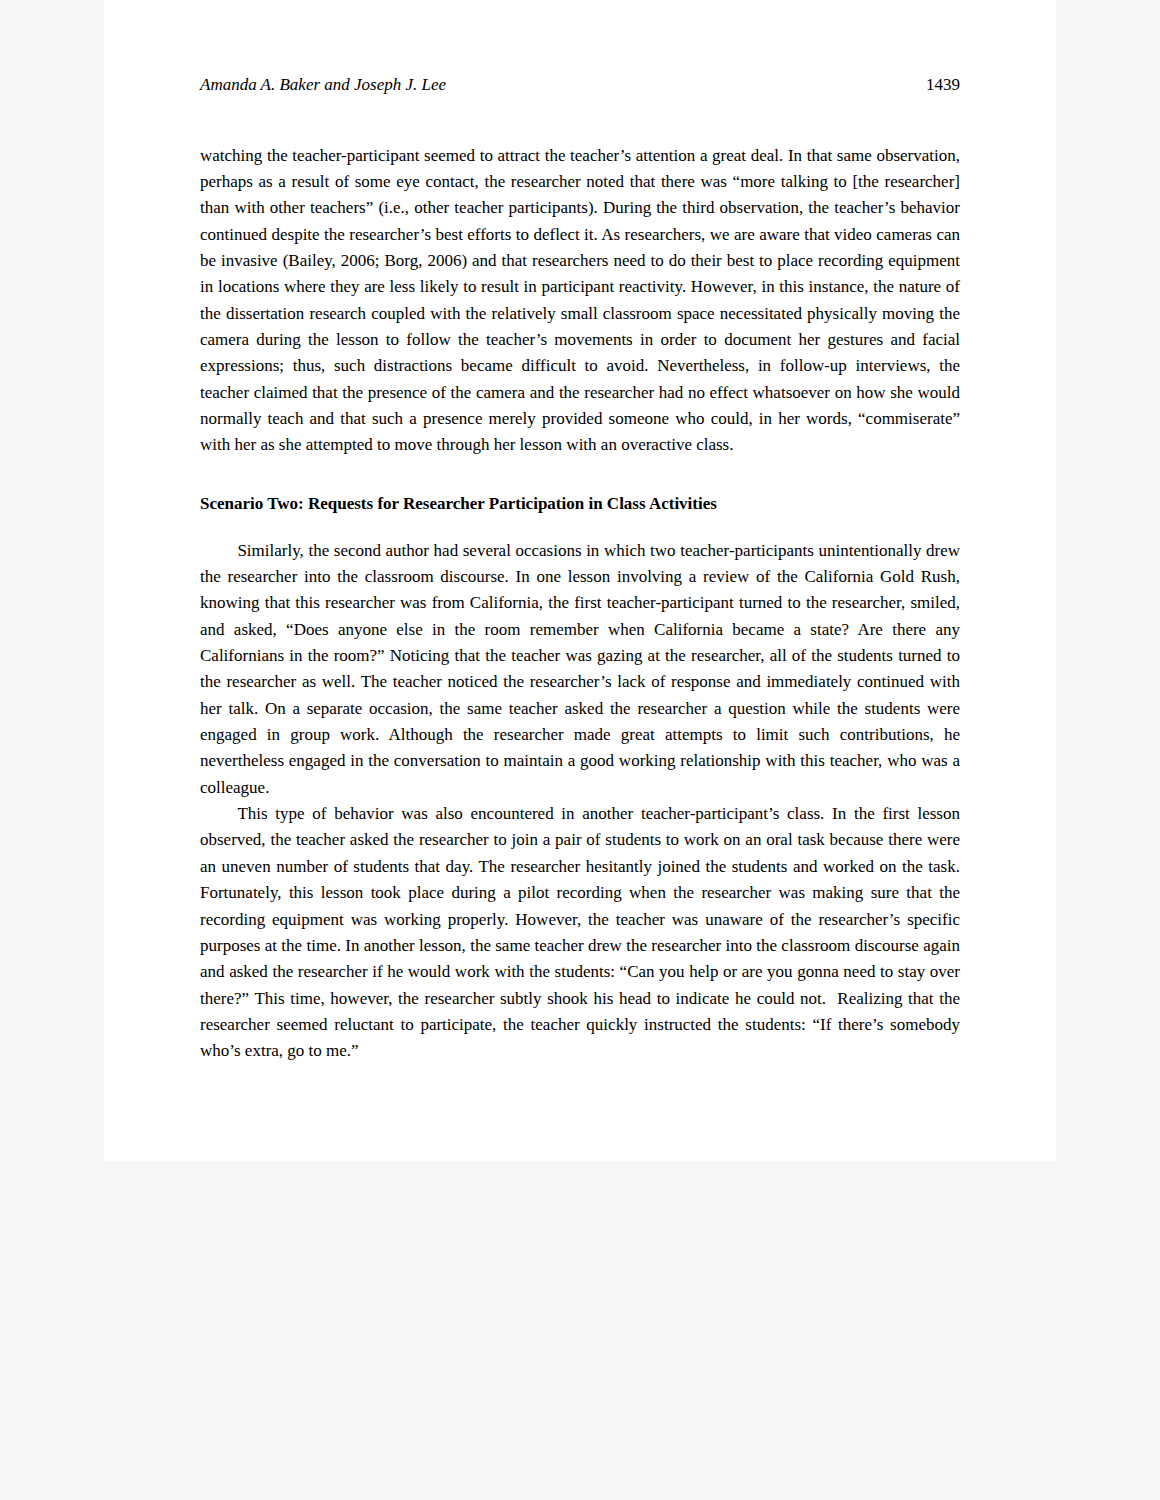Amanda A. Baker and Joseph J. Lee 1439
watching the teacher-participant seemed to attract the teacher’s attention a great deal. In that same observation, perhaps as a result of some eye contact, the researcher noted that there was “more talking to [the researcher] than with other teachers” (i.e., other teacher participants). During the third observation, the teacher’s behavior continued despite the researcher’s best efforts to deflect it. As researchers, we are aware that video cameras can be invasive (Bailey, 2006; Borg, 2006) and that researchers need to do their best to place recording equipment in locations where they are less likely to result in participant reactivity. However, in this instance, the nature of the dissertation research coupled with the relatively small classroom space necessitated physically moving the camera during the lesson to follow the teacher’s movements in order to document her gestures and facial expressions; thus, such distractions became difficult to avoid. Nevertheless, in follow-up interviews, the teacher claimed that the presence of the camera and the researcher had no effect whatsoever on how she would normally teach and that such a presence merely provided someone who could, in her words, “commiserate” with her as she attempted to move through her lesson with an overactive class.
Scenario Two: Requests for Researcher Participation in Class Activities
Similarly, the second author had several occasions in which two teacher-participants unintentionally drew the researcher into the classroom discourse. In one lesson involving a review of the California Gold Rush, knowing that this researcher was from California, the first teacher-participant turned to the researcher, smiled, and asked, “Does anyone else in the room remember when California became a state? Are there any Californians in the room?” Noticing that the teacher was gazing at the researcher, all of the students turned to the researcher as well. The teacher noticed the researcher’s lack of response and immediately continued with her talk. On a separate occasion, the same teacher asked the researcher a question while the students were engaged in group work. Although the researcher made great attempts to limit such contributions, he nevertheless engaged in the conversation to maintain a good working relationship with this teacher, who was a colleague.
This type of behavior was also encountered in another teacher-participant’s class. In the first lesson observed, the teacher asked the researcher to join a pair of students to work on an oral task because there were an uneven number of students that day. The researcher hesitantly joined the students and worked on the task. Fortunately, this lesson took place during a pilot recording when the researcher was making sure that the recording equipment was working properly. However, the teacher was unaware of the researcher’s specific purposes at the time. In another lesson, the same teacher drew the researcher into the classroom discourse again and asked the researcher if he would work with the students: “Can you help or are you gonna need to stay over there?” This time, however, the researcher subtly shook his head to indicate he could not. Realizing that the researcher seemed reluctant to participate, the teacher quickly instructed the students: “If there’s somebody who’s extra, go to me.”